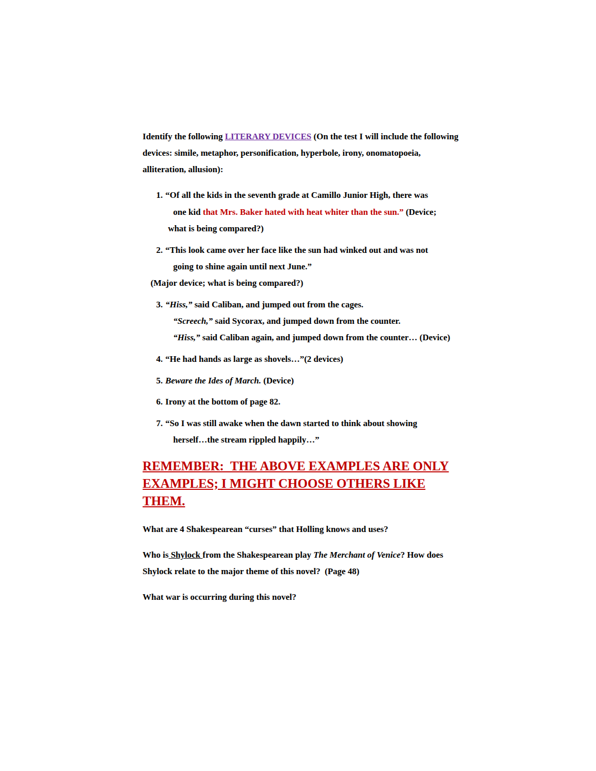Identify the following LITERARY DEVICES (On the test I will include the following devices: simile, metaphor, personification, hyperbole, irony, onomatopoeia, alliteration, allusion):
“Of all the kids in the seventh grade at Camillo Junior High, there was one kid that Mrs. Baker hated with heat whiter than the sun.” (Device; what is being compared?)
“This look came over her face like the sun had winked out and was not going to shine again until next June.” (Major device; what is being compared?)
“Hiss,” said Caliban, and jumped out from the cages. “Screech,” said Sycorax, and jumped down from the counter. “Hiss,” said Caliban again, and jumped down from the counter… (Device)
“He had hands as large as shovels…”(2 devices)
Beware the Ides of March. (Device)
Irony at the bottom of page 82.
“So I was still awake when the dawn started to think about showing herself…the stream rippled happily…”
REMEMBER: THE ABOVE EXAMPLES ARE ONLY EXAMPLES; I MIGHT CHOOSE OTHERS LIKE THEM.
What are 4 Shakespearean “curses” that Holling knows and uses?
Who is Shylock from the Shakespearean play The Merchant of Venice? How does Shylock relate to the major theme of this novel? (Page 48)
What war is occurring during this novel?